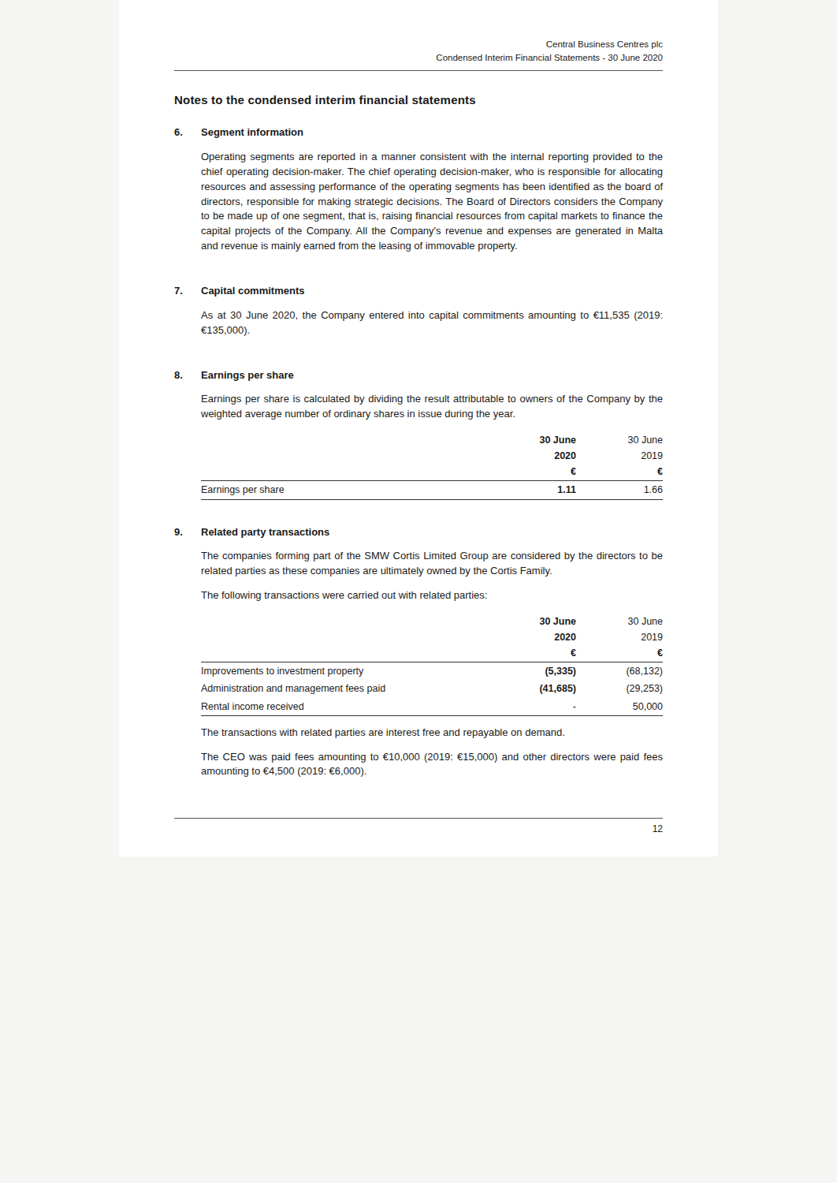Central Business Centres plc
Condensed Interim Financial Statements - 30 June 2020
Notes to the condensed interim financial statements
6.
Segment information
Operating segments are reported in a manner consistent with the internal reporting provided to the chief operating decision-maker. The chief operating decision-maker, who is responsible for allocating resources and assessing performance of the operating segments has been identified as the board of directors, responsible for making strategic decisions. The Board of Directors considers the Company to be made up of one segment, that is, raising financial resources from capital markets to finance the capital projects of the Company. All the Company's revenue and expenses are generated in Malta and revenue is mainly earned from the leasing of immovable property.
7.
Capital commitments
As at 30 June 2020, the Company entered into capital commitments amounting to €11,535 (2019: €135,000).
8.
Earnings per share
Earnings per share is calculated by dividing the result attributable to owners of the Company by the weighted average number of ordinary shares in issue during the year.
| | 30 June | 30 June |
| --- | --- | --- |
| | 2020 | 2019 |
| | € | € |
| Earnings per share | 1.11 | 1.66 |
9.
Related party transactions
The companies forming part of the SMW Cortis Limited Group are considered by the directors to be related parties as these companies are ultimately owned by the Cortis Family.
The following transactions were carried out with related parties:
| | 30 June | 30 June |
| --- | --- | --- |
| | 2020 | 2019 |
| | € | € |
| Improvements to investment property | (5,335) | (68,132) |
| Administration and management fees paid | (41,685) | (29,253) |
| Rental income received | - | 50,000 |
The transactions with related parties are interest free and repayable on demand.
The CEO was paid fees amounting to €10,000 (2019: €15,000) and other directors were paid fees amounting to €4,500 (2019: €6,000).
12